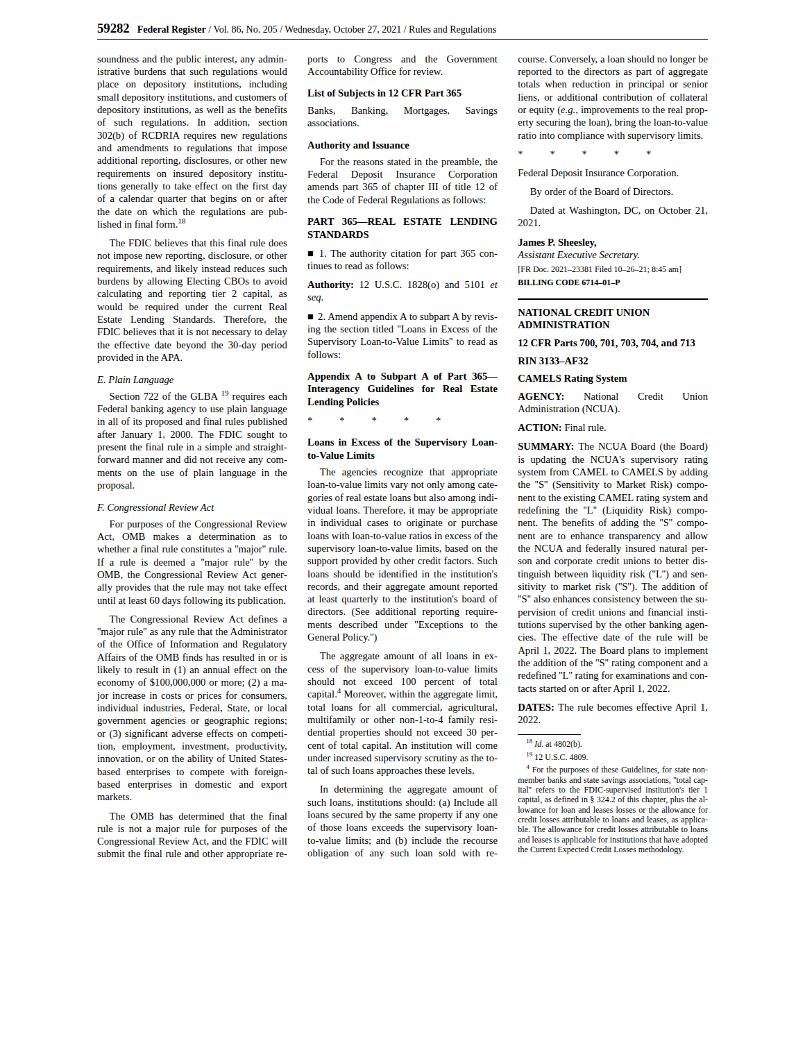59282 Federal Register / Vol. 86, No. 205 / Wednesday, October 27, 2021 / Rules and Regulations
soundness and the public interest, any administrative burdens that such regulations would place on depository institutions, including small depository institutions, and customers of depository institutions, as well as the benefits of such regulations. In addition, section 302(b) of RCDRIA requires new regulations and amendments to regulations that impose additional reporting, disclosures, or other new requirements on insured depository institutions generally to take effect on the first day of a calendar quarter that begins on or after the date on which the regulations are published in final form.18
The FDIC believes that this final rule does not impose new reporting, disclosure, or other requirements, and likely instead reduces such burdens by allowing Electing CBOs to avoid calculating and reporting tier 2 capital, as would be required under the current Real Estate Lending Standards. Therefore, the FDIC believes that it is not necessary to delay the effective date beyond the 30-day period provided in the APA.
E. Plain Language
Section 722 of the GLBA 19 requires each Federal banking agency to use plain language in all of its proposed and final rules published after January 1, 2000. The FDIC sought to present the final rule in a simple and straightforward manner and did not receive any comments on the use of plain language in the proposal.
F. Congressional Review Act
For purposes of the Congressional Review Act, OMB makes a determination as to whether a final rule constitutes a ''major'' rule. If a rule is deemed a ''major rule'' by the OMB, the Congressional Review Act generally provides that the rule may not take effect until at least 60 days following its publication.
The Congressional Review Act defines a ''major rule'' as any rule that the Administrator of the Office of Information and Regulatory Affairs of the OMB finds has resulted in or is likely to result in (1) an annual effect on the economy of $100,000,000 or more; (2) a major increase in costs or prices for consumers, individual industries, Federal, State, or local government agencies or geographic regions; or (3) significant adverse effects on competition, employment, investment, productivity, innovation, or on the ability of United States-based enterprises to compete with foreign-based enterprises in domestic and export markets.
The OMB has determined that the final rule is not a major rule for purposes of the Congressional Review Act, and the FDIC will submit the final rule and other appropriate reports to Congress and the Government Accountability Office for review.
List of Subjects in 12 CFR Part 365
Banks, Banking, Mortgages, Savings associations.
Authority and Issuance
For the reasons stated in the preamble, the Federal Deposit Insurance Corporation amends part 365 of chapter III of title 12 of the Code of Federal Regulations as follows:
PART 365—REAL ESTATE LENDING STANDARDS
1. The authority citation for part 365 continues to read as follows:
Authority: 12 U.S.C. 1828(o) and 5101 et seq.
2. Amend appendix A to subpart A by revising the section titled ''Loans in Excess of the Supervisory Loan-to-Value Limits'' to read as follows:
Appendix A to Subpart A of Part 365—Interagency Guidelines for Real Estate Lending Policies
* * * * *
Loans in Excess of the Supervisory Loan-to-Value Limits
The agencies recognize that appropriate loan-to-value limits vary not only among categories of real estate loans but also among individual loans. Therefore, it may be appropriate in individual cases to originate or purchase loans with loan-to-value ratios in excess of the supervisory loan-to-value limits, based on the support provided by other credit factors. Such loans should be identified in the institution's records, and their aggregate amount reported at least quarterly to the institution's board of directors. (See additional reporting requirements described under ''Exceptions to the General Policy.'')
The aggregate amount of all loans in excess of the supervisory loan-to-value limits should not exceed 100 percent of total capital.4 Moreover, within the aggregate limit, total loans for all commercial, agricultural, multifamily or other non-1-to-4 family residential properties should not exceed 30 percent of total capital. An institution will come under increased supervisory scrutiny as the total of such loans approaches these levels.
In determining the aggregate amount of such loans, institutions should: (a) Include all loans secured by the same property if any one of those loans exceeds the supervisory loan-to-value limits; and (b) include the recourse obligation of any such loan sold with recourse. Conversely, a loan should no longer be reported to the directors as part of aggregate totals when reduction in principal or senior liens, or additional contribution of collateral or equity (e.g., improvements to the real property securing the loan), bring the loan-to-value ratio into compliance with supervisory limits.
* * * * *
Federal Deposit Insurance Corporation.
By order of the Board of Directors.
Dated at Washington, DC, on October 21, 2021.
James P. Sheesley,
Assistant Executive Secretary.
[FR Doc. 2021–23381 Filed 10–26–21; 8:45 am]
BILLING CODE 6714–01–P
NATIONAL CREDIT UNION ADMINISTRATION
12 CFR Parts 700, 701, 703, 704, and 713
RIN 3133–AF32
CAMELS Rating System
AGENCY: National Credit Union Administration (NCUA).
ACTION: Final rule.
SUMMARY: The NCUA Board (the Board) is updating the NCUA's supervisory rating system from CAMEL to CAMELS by adding the ''S'' (Sensitivity to Market Risk) component to the existing CAMEL rating system and redefining the ''L'' (Liquidity Risk) component. The benefits of adding the ''S'' component are to enhance transparency and allow the NCUA and federally insured natural person and corporate credit unions to better distinguish between liquidity risk (''L'') and sensitivity to market risk (''S''). The addition of ''S'' also enhances consistency between the supervision of credit unions and financial institutions supervised by the other banking agencies. The effective date of the rule will be April 1, 2022. The Board plans to implement the addition of the ''S'' rating component and a redefined ''L'' rating for examinations and contacts started on or after April 1, 2022.
DATES: The rule becomes effective April 1, 2022.
18 Id. at 4802(b).
19 12 U.S.C. 4809.
4 For the purposes of these Guidelines, for state non-member banks and state savings associations, ''total capital'' refers to the FDIC-supervised institution's tier 1 capital, as defined in § 324.2 of this chapter, plus the allowance for loan and leases losses or the allowance for credit losses attributable to loans and leases, as applicable. The allowance for credit losses attributable to loans and leases is applicable for institutions that have adopted the Current Expected Credit Losses methodology.